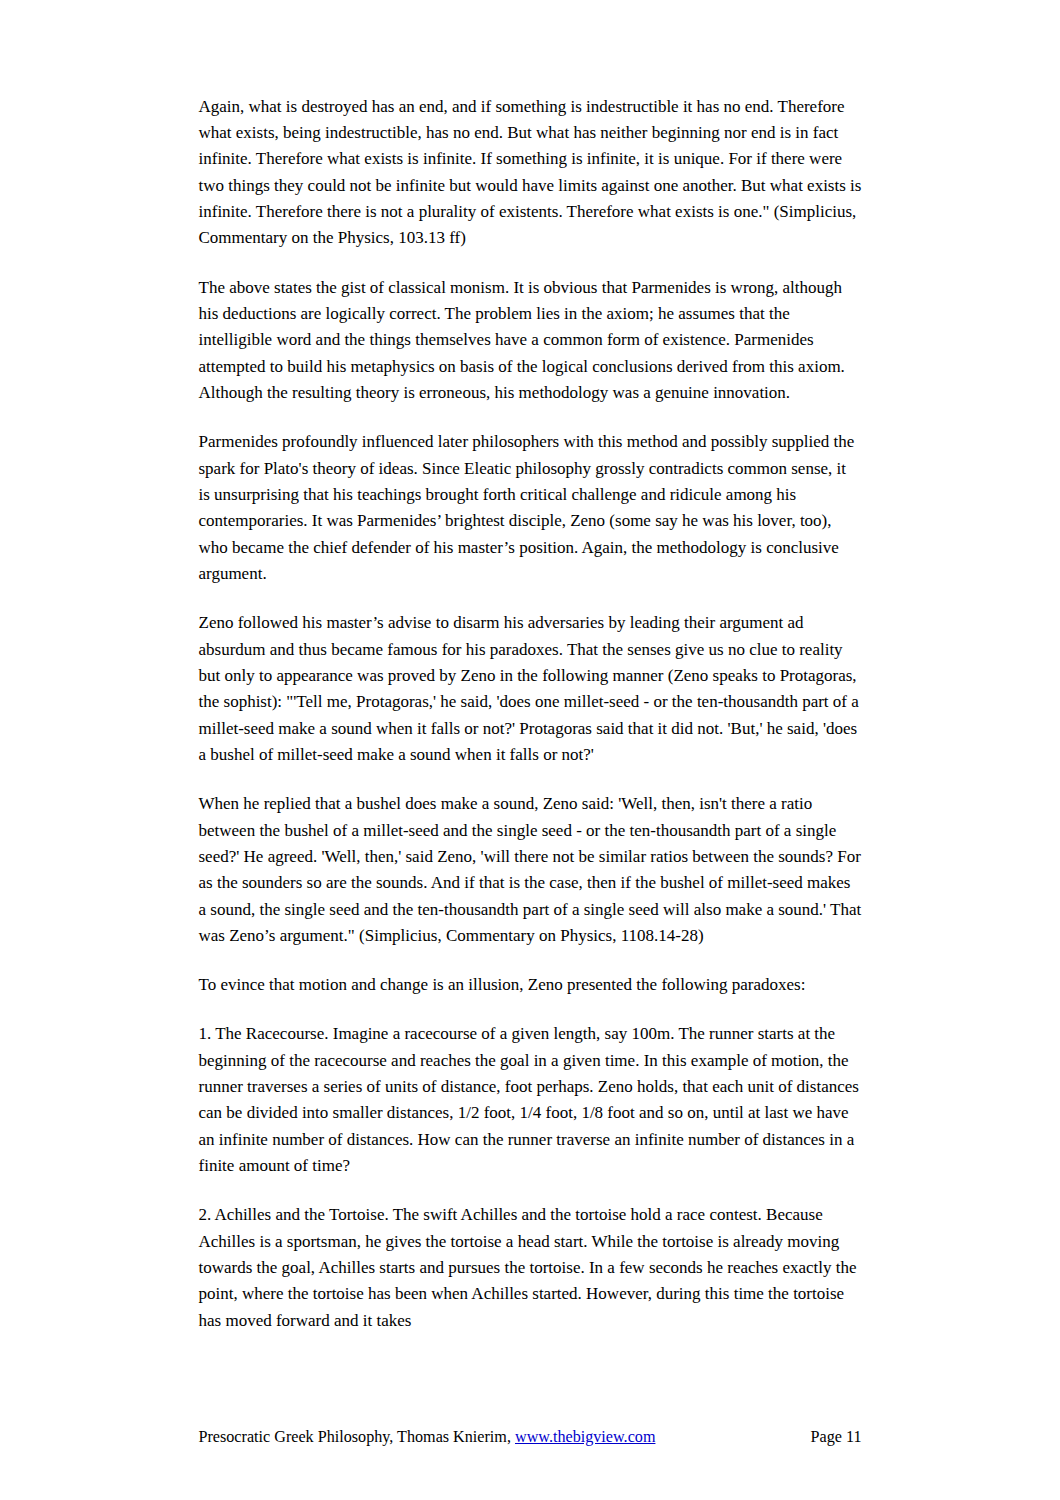Again, what is destroyed has an end, and if something is indestructible it has no end. Therefore what exists, being indestructible, has no end. But what has neither beginning nor end is in fact infinite. Therefore what exists is infinite. If something is infinite, it is unique. For if there were two things they could not be infinite but would have limits against one another. But what exists is infinite. Therefore there is not a plurality of existents. Therefore what exists is one." (Simplicius, Commentary on the Physics, 103.13 ff)
The above states the gist of classical monism. It is obvious that Parmenides is wrong, although his deductions are logically correct. The problem lies in the axiom; he assumes that the intelligible word and the things themselves have a common form of existence. Parmenides attempted to build his metaphysics on basis of the logical conclusions derived from this axiom. Although the resulting theory is erroneous, his methodology was a genuine innovation.
Parmenides profoundly influenced later philosophers with this method and possibly supplied the spark for Plato's theory of ideas. Since Eleatic philosophy grossly contradicts common sense, it is unsurprising that his teachings brought forth critical challenge and ridicule among his contemporaries. It was Parmenides’ brightest disciple, Zeno (some say he was his lover, too), who became the chief defender of his master’s position. Again, the methodology is conclusive argument.
Zeno followed his master’s advise to disarm his adversaries by leading their argument ad absurdum and thus became famous for his paradoxes. That the senses give us no clue to reality but only to appearance was proved by Zeno in the following manner (Zeno speaks to Protagoras, the sophist): "'Tell me, Protagoras,' he said, 'does one millet-seed - or the ten-thousandth part of a millet-seed make a sound when it falls or not?' Protagoras said that it did not. 'But,' he said, 'does a bushel of millet-seed make a sound when it falls or not?'
When he replied that a bushel does make a sound, Zeno said: 'Well, then, isn't there a ratio between the bushel of a millet-seed and the single seed - or the ten-thousandth part of a single seed?' He agreed. 'Well, then,' said Zeno, 'will there not be similar ratios between the sounds? For as the sounders so are the sounds. And if that is the case, then if the bushel of millet-seed makes a sound, the single seed and the ten-thousandth part of a single seed will also make a sound.' That was Zeno’s argument." (Simplicius, Commentary on Physics, 1108.14-28)
To evince that motion and change is an illusion, Zeno presented the following paradoxes:
1. The Racecourse. Imagine a racecourse of a given length, say 100m. The runner starts at the beginning of the racecourse and reaches the goal in a given time. In this example of motion, the runner traverses a series of units of distance, foot perhaps. Zeno holds, that each unit of distances can be divided into smaller distances, 1/2 foot, 1/4 foot, 1/8 foot and so on, until at last we have an infinite number of distances. How can the runner traverse an infinite number of distances in a finite amount of time?
2. Achilles and the Tortoise. The swift Achilles and the tortoise hold a race contest. Because Achilles is a sportsman, he gives the tortoise a head start. While the tortoise is already moving towards the goal, Achilles starts and pursues the tortoise. In a few seconds he reaches exactly the point, where the tortoise has been when Achilles started. However, during this time the tortoise has moved forward and it takes
Presocratic Greek Philosophy, Thomas Knierim, www.thebigview.com
Page 11